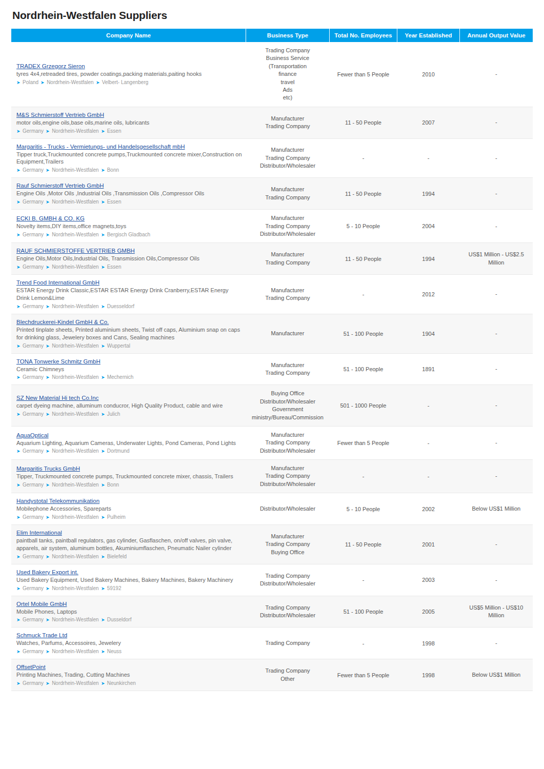Nordrhein-Westfalen Suppliers
| Company Name | Business Type | Total No. Employees | Year Established | Annual Output Value |
| --- | --- | --- | --- | --- |
| TRADEX Grzegorz Sieron tyres 4x4,retreaded tires, powder coatings,packing materials,paiting hooks ➤ Poland ➤ Nordrhein-Westfalen ➤ Velbert- Langenberg | Trading Company Business Service (Transportation finance travel Ads etc) | Fewer than 5 People | 2010 | - |
| M&S Schmierstoff Vertrieb GmbH motor oils,engine oils,base oils,marine oils, lubricants ➤ Germany ➤ Nordrhein-Westfalen ➤ Essen | Manufacturer Trading Company | 11 - 50 People | 2007 | - |
| Margaritis - Trucks - Vermietungs- und Handelsgesellschaft mbH Tipper truck,Truckmounted concrete pumps,Truckmounted concrete mixer,Construction on Equipment,Trailers ➤ Germany ➤ Nordrhein-Westfalen ➤ Bonn | Manufacturer Trading Company Distributor/Wholesaler | - | - | - |
| Rauf Schmierstoff Vertrieb GmbH Engine Oils ,Motor Oils ,Industrial Oils ,Transmission Oils ,Compressor Oils ➤ Germany ➤ Nordrhein-Westfalen ➤ Essen | Manufacturer Trading Company | 11 - 50 People | 1994 | - |
| ECKI B. GMBH & CO. KG Novelty items,DIY items,office magnets,toys ➤ Germany ➤ Nordrhein-Westfalen ➤ Bergisch Gladbach | Manufacturer Trading Company Distributor/Wholesaler | 5 - 10 People | 2004 | - |
| RAUF SCHMIERSTOFFE VERTRIEB GMBH Engine Oils,Motor Oils,Industrial Oils, Transmission Oils,Compressor Oils ➤ Germany ➤ Nordrhein-Westfalen ➤ Essen | Manufacturer Trading Company | 11 - 50 People | 1994 | US$1 Million - US$2.5 Million |
| Trend Food International GmbH ESTAR Energy Drink Classic,ESTAR ESTAR Energy Drink Cranberry,ESTAR Energy Drink Lemon&Lime ➤ Germany ➤ Nordrhein-Westfalen ➤ Duesseldorf | Manufacturer Trading Company | - | 2012 | - |
| Blechdruckerei-Kindel GmbH & Co. Printed tinplate sheets, Printed aluminium sheets, Twist off caps, Aluminium snap on caps for drinking glass, Jewelery boxes and Cans, Sealing machines ➤ Germany ➤ Nordrhein-Westfalen ➤ Wuppertal | Manufacturer | 51 - 100 People | 1904 | - |
| TONA Tonwerke Schmitz GmbH Ceramic Chimneys ➤ Germany ➤ Nordrhein-Westfalen ➤ Mechernich | Manufacturer Trading Company | 51 - 100 People | 1891 | - |
| SZ New Material Hi tech Co.Inc carpet dyeing machine, alluminum conducror, High Quality Product, cable and wire ➤ Germany ➤ Nordrhein-Westfalen ➤ Julich | Buying Office Distributor/Wholesaler Government ministry/Bureau/Commission | 501 - 1000 People | - | - |
| AquaOptical Aquarium Lighting, Aquarium Cameras, Underwater Lights, Pond Cameras, Pond Lights ➤ Germany ➤ Nordrhein-Westfalen ➤ Dortmund | Manufacturer Trading Company Distributor/Wholesaler | Fewer than 5 People | - | - |
| Margaritis Trucks GmbH Tipper, Truckmounted concrete pumps, Truckmounted concrete mixer, chassis, Trailers ➤ Germany ➤ Nordrhein-Westfalen ➤ Bonn | Manufacturer Trading Company Distributor/Wholesaler | - | - | - |
| Handystotal Telekommunikation Mobilephone Accessories, Spareparts ➤ Germany ➤ Nordrhein-Westfalen ➤ Pulheim | Distributor/Wholesaler | 5 - 10 People | 2002 | Below US$1 Million |
| Elim International paintball tanks, paintball regulators, gas cylinder, Gasflaschen, on/off valves, pin valve, apparels, air system, aluminum bottles, Akuminiumflaschen, Pneumatic Nailer cylinder ➤ Germany ➤ Nordrhein-Westfalen ➤ Bielefeld | Manufacturer Trading Company Buying Office | 11 - 50 People | 2001 | - |
| Used Bakery Export int. Used Bakery Equipment, Used Bakery Machines, Bakery Machines, Bakery Machinery ➤ Germany ➤ Nordrhein-Westfalen ➤ 59192 | Trading Company Distributor/Wholesaler | - | 2003 | - |
| Ortel Mobile GmbH Mobile Phones, Laptops ➤ Germany ➤ Nordrhein-Westfalen ➤ Dusseldorf | Trading Company Distributor/Wholesaler | 51 - 100 People | 2005 | US$5 Million - US$10 Million |
| Schmuck Trade Ltd Watches, Parfums, Accessoires, Jewelery ➤ Germany ➤ Nordrhein-Westfalen ➤ Neuss | Trading Company | - | 1998 | - |
| OffsetPoint Printing Machines, Trading, Cutting Machines ➤ Germany ➤ Nordrhein-Westfalen ➤ Neunkirchen | Trading Company Other | Fewer than 5 People | 1998 | Below US$1 Million |